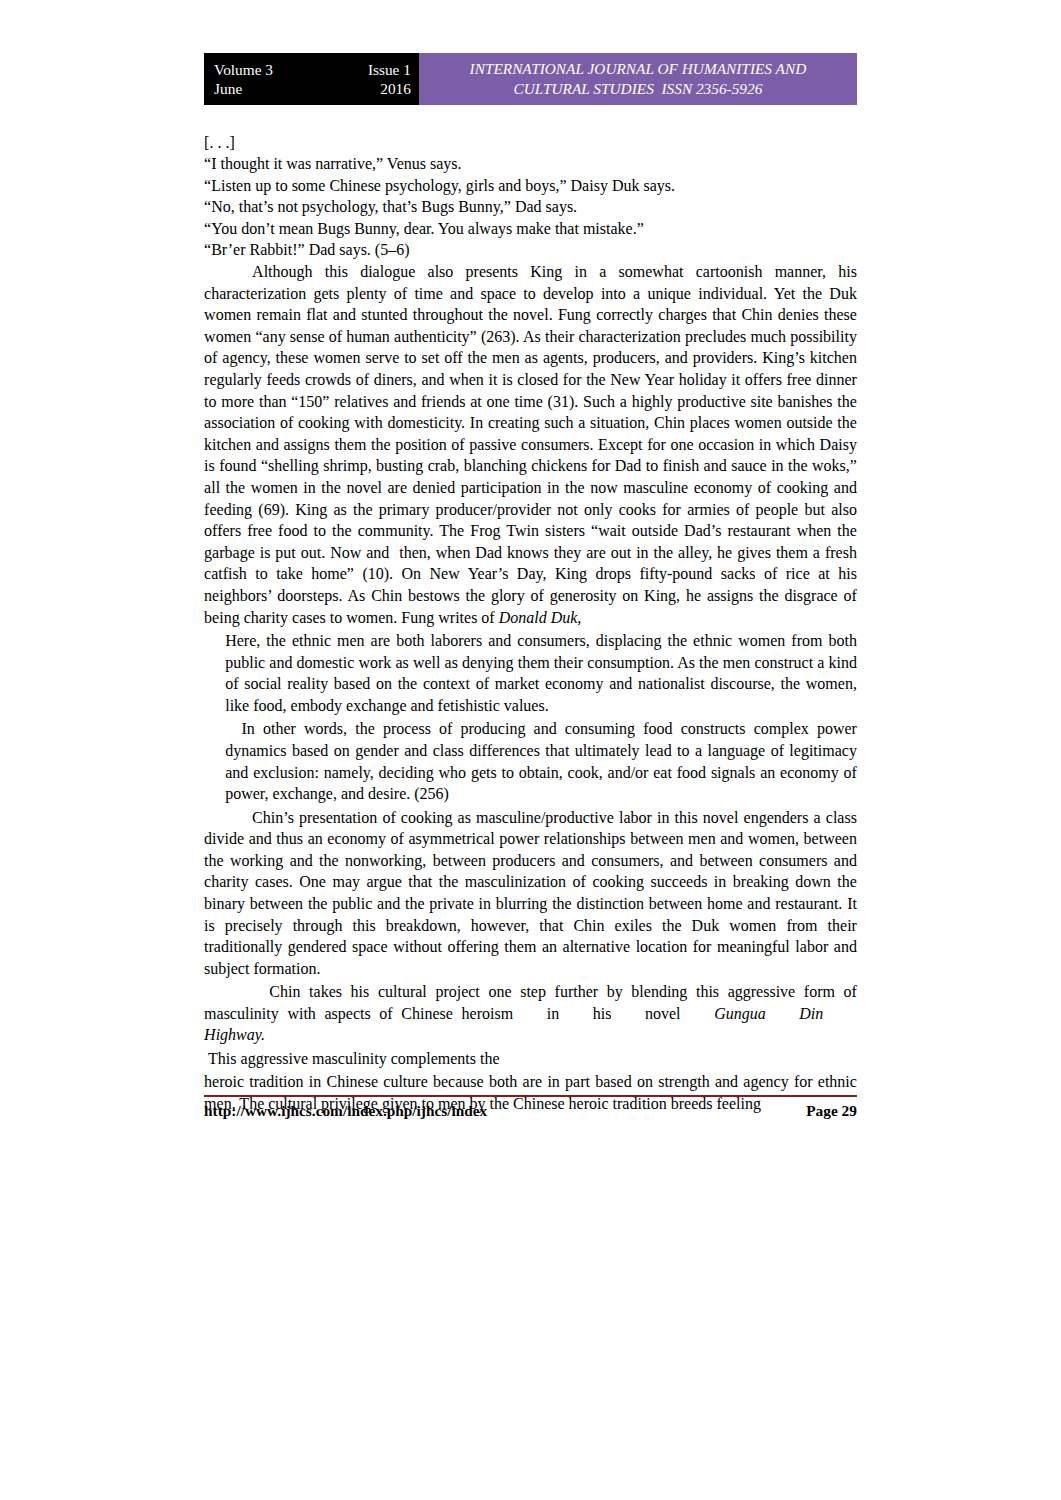| Volume 3 | Issue 1 |
| June | 2016 |
INTERNATIONAL JOURNAL OF HUMANITIES AND
CULTURAL STUDIES ISSN 2356-5926
[. . .]
“I thought it was narrative,” Venus says.
“Listen up to some Chinese psychology, girls and boys,” Daisy Duk says.
“No, that’s not psychology, that’s Bugs Bunny,” Dad says.
“You don’t mean Bugs Bunny, dear. You always make that mistake.”
“Br’er Rabbit!” Dad says. (5–6)
Although this dialogue also presents King in a somewhat cartoonish manner, his characterization gets plenty of time and space to develop into a unique individual. Yet the Duk women remain flat and stunted throughout the novel. Fung correctly charges that Chin denies these women “any sense of human authenticity” (263). As their characterization precludes much possibility of agency, these women serve to set off the men as agents, producers, and providers. King’s kitchen regularly feeds crowds of diners, and when it is closed for the New Year holiday it offers free dinner to more than “150” relatives and friends at one time (31). Such a highly productive site banishes the association of cooking with domesticity. In creating such a situation, Chin places women outside the kitchen and assigns them the position of passive consumers. Except for one occasion in which Daisy is found “shelling shrimp, busting crab, blanching chickens for Dad to finish and sauce in the woks,” all the women in the novel are denied participation in the now masculine economy of cooking and feeding (69). King as the primary producer/provider not only cooks for armies of people but also offers free food to the community. The Frog Twin sisters “wait outside Dad’s restaurant when the garbage is put out. Now and then, when Dad knows they are out in the alley, he gives them a fresh catfish to take home” (10). On New Year’s Day, King drops fifty-pound sacks of rice at his neighbors’ doorsteps. As Chin bestows the glory of generosity on King, he assigns the disgrace of being charity cases to women. Fung writes of Donald Duk,
Here, the ethnic men are both laborers and consumers, displacing the ethnic women from both public and domestic work as well as denying them their consumption. As the men construct a kind of social reality based on the context of market economy and nationalist discourse, the women, like food, embody exchange and fetishistic values.
In other words, the process of producing and consuming food constructs complex power dynamics based on gender and class differences that ultimately lead to a language of legitimacy and exclusion: namely, deciding who gets to obtain, cook, and/or eat food signals an economy of power, exchange, and desire. (256)
Chin’s presentation of cooking as masculine/productive labor in this novel engenders a class divide and thus an economy of asymmetrical power relationships between men and women, between the working and the nonworking, between producers and consumers, and between consumers and charity cases. One may argue that the masculinization of cooking succeeds in breaking down the binary between the public and the private in blurring the distinction between home and restaurant. It is precisely through this breakdown, however, that Chin exiles the Duk women from their traditionally gendered space without offering them an alternative location for meaningful labor and subject formation.
Chin takes his cultural project one step further by blending this aggressive form of masculinity with aspects of Chinese heroism in his novel Gungua Din Highway.
This aggressive masculinity complements the
heroic tradition in Chinese culture because both are in part based on strength and agency for ethnic men. The cultural privilege given to men by the Chinese heroic tradition breeds feeling
http://www.ijhcs.com/index.php/ijhcs/index
Page 29